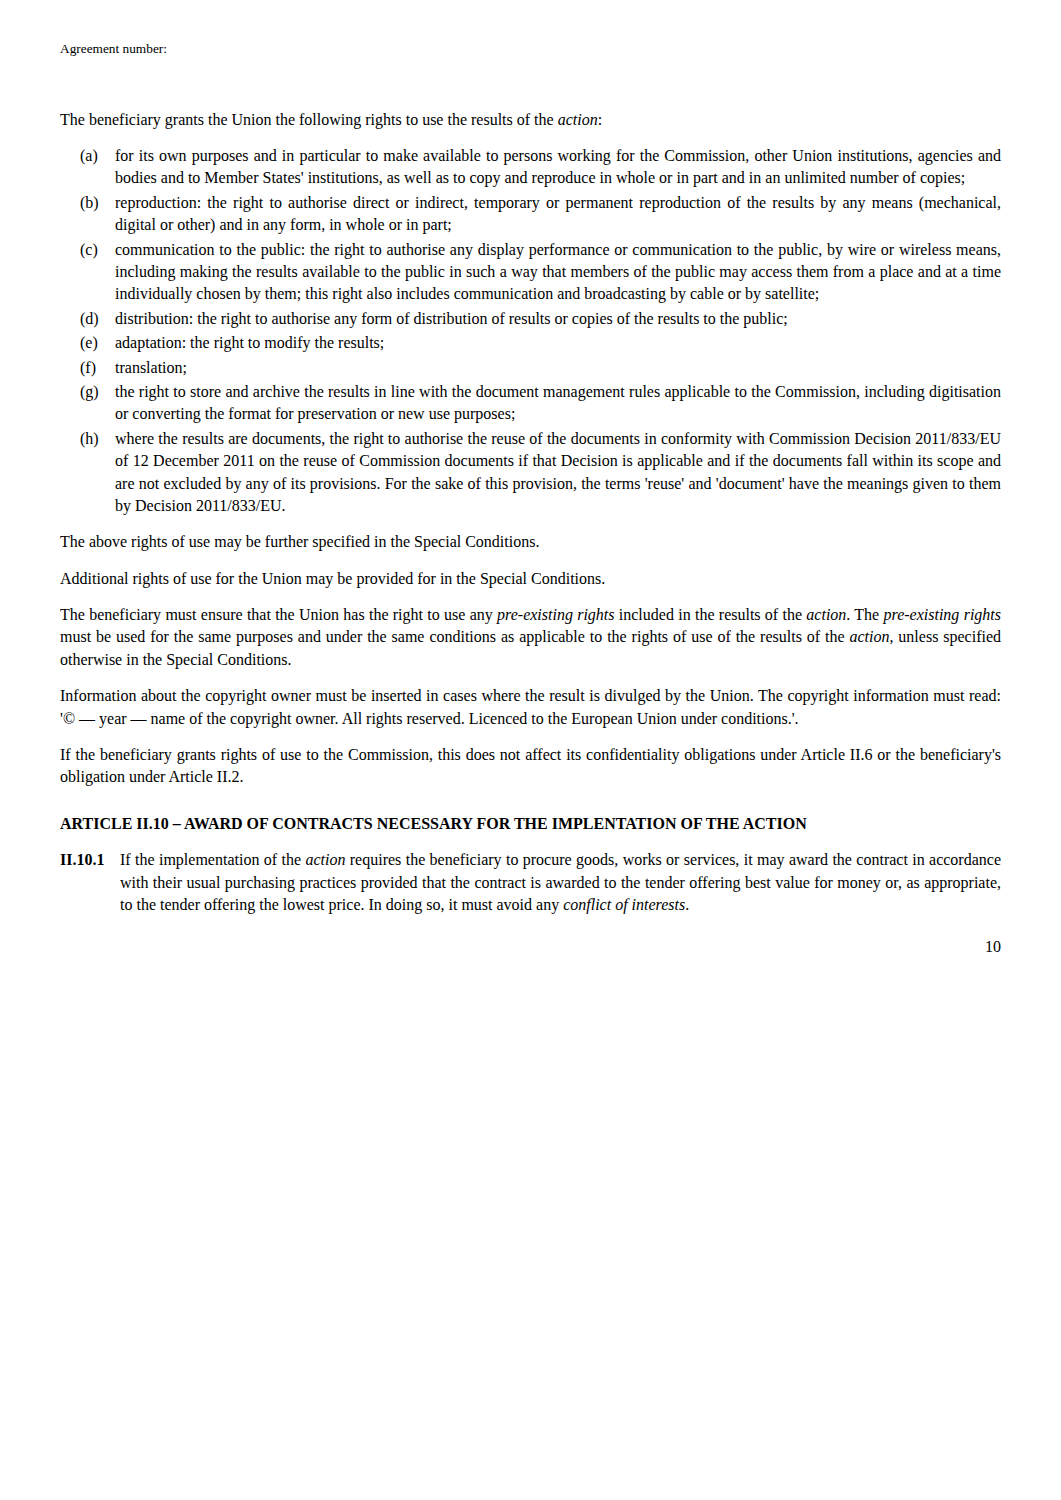Agreement number:
The beneficiary grants the Union the following rights to use the results of the action:
(a)
for its own purposes and in particular to make available to persons working for the Commission, other Union institutions, agencies and bodies and to Member States' institutions, as well as to copy and reproduce in whole or in part and in an unlimited number of copies;
(b)
reproduction: the right to authorise direct or indirect, temporary or permanent reproduction of the results by any means (mechanical, digital or other) and in any form, in whole or in part;
(c)
communication to the public: the right to authorise any display performance or communication to the public, by wire or wireless means, including making the results available to the public in such a way that members of the public may access them from a place and at a time individually chosen by them; this right also includes communication and broadcasting by cable or by satellite;
(d)
distribution: the right to authorise any form of distribution of results or copies of the results to the public;
(e)
adaptation: the right to modify the results;
(f)
translation;
(g)
the right to store and archive the results in line with the document management rules applicable to the Commission, including digitisation or converting the format for preservation or new use purposes;
(h)
where the results are documents, the right to authorise the reuse of the documents in conformity with Commission Decision 2011/833/EU of 12 December 2011 on the reuse of Commission documents if that Decision is applicable and if the documents fall within its scope and are not excluded by any of its provisions. For the sake of this provision, the terms 'reuse' and 'document' have the meanings given to them by Decision 2011/833/EU.
The above rights of use may be further specified in the Special Conditions.
Additional rights of use for the Union may be provided for in the Special Conditions.
The beneficiary must ensure that the Union has the right to use any pre-existing rights included in the results of the action. The pre-existing rights must be used for the same purposes and under the same conditions as applicable to the rights of use of the results of the action, unless specified otherwise in the Special Conditions.
Information about the copyright owner must be inserted in cases where the result is divulged by the Union. The copyright information must read: '© — year — name of the copyright owner. All rights reserved. Licenced to the European Union under conditions.'.
If the beneficiary grants rights of use to the Commission, this does not affect its confidentiality obligations under Article II.6 or the beneficiary's obligation under Article II.2.
ARTICLE II.10 – AWARD OF CONTRACTS NECESSARY FOR THE IMPLENTATION OF THE ACTION
II.10.1
If the implementation of the action requires the beneficiary to procure goods, works or services, it may award the contract in accordance with their usual purchasing practices provided that the contract is awarded to the tender offering best value for money or, as appropriate, to the tender offering the lowest price. In doing so, it must avoid any conflict of interests.
10